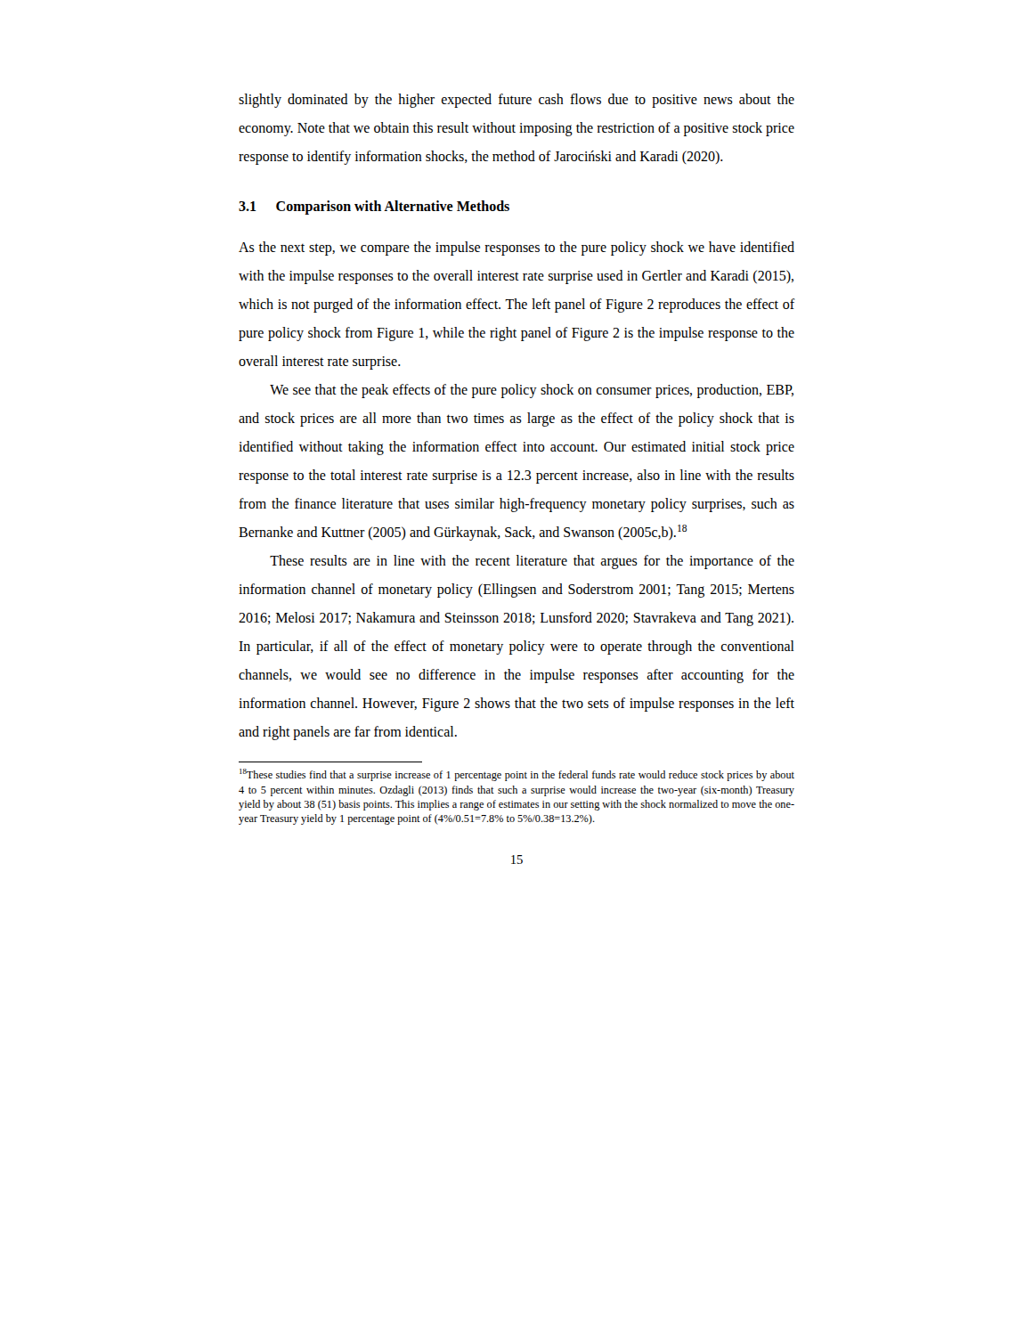slightly dominated by the higher expected future cash flows due to positive news about the economy. Note that we obtain this result without imposing the restriction of a positive stock price response to identify information shocks, the method of Jarociński and Karadi (2020).
3.1 Comparison with Alternative Methods
As the next step, we compare the impulse responses to the pure policy shock we have identified with the impulse responses to the overall interest rate surprise used in Gertler and Karadi (2015), which is not purged of the information effect. The left panel of Figure 2 reproduces the effect of pure policy shock from Figure 1, while the right panel of Figure 2 is the impulse response to the overall interest rate surprise.
We see that the peak effects of the pure policy shock on consumer prices, production, EBP, and stock prices are all more than two times as large as the effect of the policy shock that is identified without taking the information effect into account. Our estimated initial stock price response to the total interest rate surprise is a 12.3 percent increase, also in line with the results from the finance literature that uses similar high-frequency monetary policy surprises, such as Bernanke and Kuttner (2005) and Gürkaynak, Sack, and Swanson (2005c,b).18
These results are in line with the recent literature that argues for the importance of the information channel of monetary policy (Ellingsen and Soderstrom 2001; Tang 2015; Mertens 2016; Melosi 2017; Nakamura and Steinsson 2018; Lunsford 2020; Stavrakeva and Tang 2021). In particular, if all of the effect of monetary policy were to operate through the conventional channels, we would see no difference in the impulse responses after accounting for the information channel. However, Figure 2 shows that the two sets of impulse responses in the left and right panels are far from identical.
18These studies find that a surprise increase of 1 percentage point in the federal funds rate would reduce stock prices by about 4 to 5 percent within minutes. Ozdagli (2013) finds that such a surprise would increase the two-year (six-month) Treasury yield by about 38 (51) basis points. This implies a range of estimates in our setting with the shock normalized to move the one-year Treasury yield by 1 percentage point of (4%/0.51=7.8% to 5%/0.38=13.2%).
15